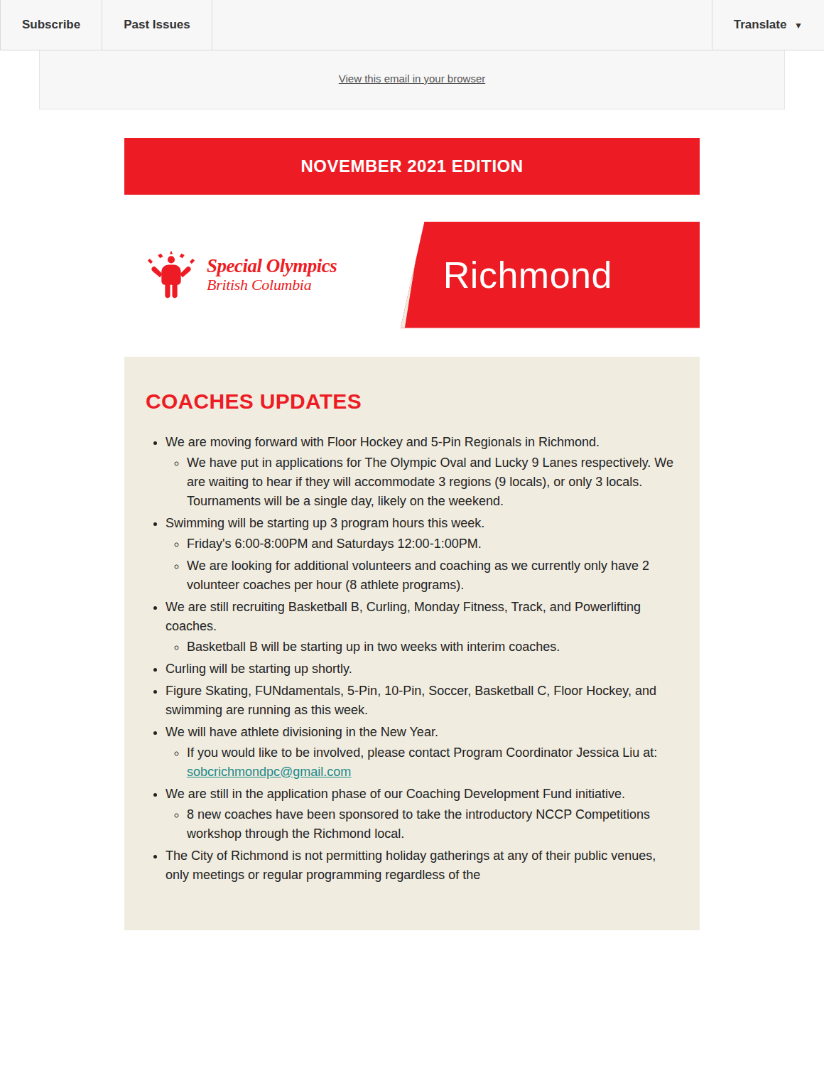Subscribe
Past Issues
Translate ▼
View this email in your browser
NOVEMBER 2021 EDITION
Special Olympics
British Columbia
Richmond
COACHES UPDATES
We are moving forward with Floor Hockey and 5-Pin Regionals in Richmond.
We have put in applications for The Olympic Oval and Lucky 9 Lanes respectively. We are waiting to hear if they will accommodate 3 regions (9 locals), or only 3 locals. Tournaments will be a single day, likely on the weekend.
Swimming will be starting up 3 program hours this week.
Friday's 6:00-8:00PM and Saturdays 12:00-1:00PM.
We are looking for additional volunteers and coaching as we currently only have 2 volunteer coaches per hour (8 athlete programs).
We are still recruiting Basketball B, Curling, Monday Fitness, Track, and Powerlifting coaches.
Basketball B will be starting up in two weeks with interim coaches.
Curling will be starting up shortly.
Figure Skating, FUNdamentals, 5-Pin, 10-Pin, Soccer, Basketball C, Floor Hockey, and swimming are running as this week.
We will have athlete divisioning in the New Year.
If you would like to be involved, please contact Program Coordinator Jessica Liu at: sobcrichmondpc@gmail.com
We are still in the application phase of our Coaching Development Fund initiative.
8 new coaches have been sponsored to take the introductory NCCP Competitions workshop through the Richmond local.
The City of Richmond is not permitting holiday gatherings at any of their public venues, only meetings or regular programming regardless of the